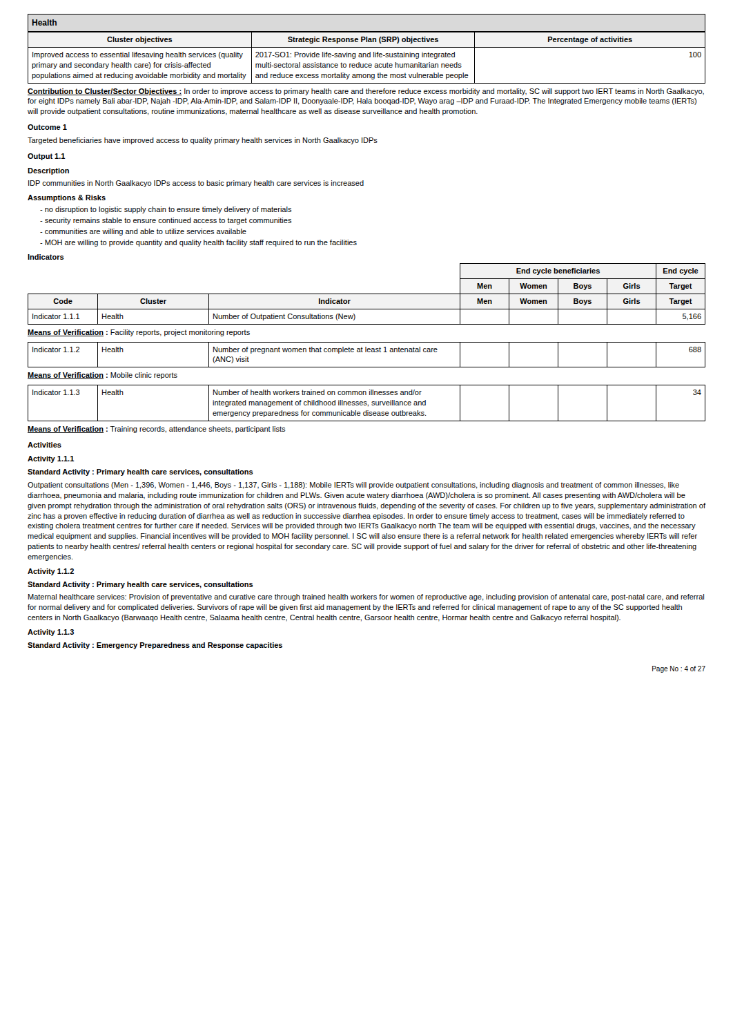Health
| Cluster objectives | Strategic Response Plan (SRP) objectives | Percentage of activities |
| Improved access to essential lifesaving health services (quality primary and secondary health care) for crisis-affected populations aimed at reducing avoidable morbidity and mortality | 2017-SO1: Provide life-saving and life-sustaining integrated multi-sectoral assistance to reduce acute humanitarian needs and reduce excess mortality among the most vulnerable people | 100 |
Contribution to Cluster/Sector Objectives : In order to improve access to primary health care and therefore reduce excess morbidity and mortality, SC will support two IERT teams in North Gaalkacyo, for eight IDPs namely Bali abar-IDP, Najah -IDP, Ala-Amin-IDP, and Salam-IDP II, Doonyaale-IDP, Hala booqad-IDP, Wayo arag –IDP and Furaad-IDP. The Integrated Emergency mobile teams (IERTs) will provide outpatient consultations, routine immunizations, maternal healthcare as well as disease surveillance and health promotion.
Outcome 1
Targeted beneficiaries have improved access to quality primary health services in North Gaalkacyo IDPs
Output 1.1
Description
IDP communities in North Gaalkacyo IDPs access to basic primary health care services is increased
Assumptions & Risks
- no disruption to logistic supply chain to ensure timely delivery of materials
- security remains stable to ensure continued access to target communities
- communities are willing and able to utilize services available
- MOH are willing to provide quantity and quality health facility staff required to run the facilities
Indicators
| | | | End cycle beneficiaries | End cycle |
| Men | Women | Boys | Girls | Target |
| Code | Cluster | Indicator | Men | Women | Boys | Girls | Target |
| Indicator 1.1.1 | Health | Number of Outpatient Consultations (New) | | | | | 5,166 |
Means of Verification : Facility reports, project monitoring reports
| Indicator 1.1.2 | Health | Number of pregnant women that complete at least 1 antenatal care (ANC) visit | | | | | 688 |
Means of Verification : Mobile clinic reports
| Indicator 1.1.3 | Health | Number of health workers trained on common illnesses and/or integrated management of childhood illnesses, surveillance and emergency preparedness for communicable disease outbreaks. | | | | | 34 |
Means of Verification : Training records, attendance sheets, participant lists
Activities
Activity 1.1.1
Standard Activity : Primary health care services, consultations
Outpatient consultations (Men - 1,396, Women - 1,446, Boys - 1,137, Girls - 1,188): Mobile IERTs will provide outpatient consultations, including diagnosis and treatment of common illnesses, like diarrhoea, pneumonia and malaria, including route immunization for children and PLWs. Given acute watery diarrhoea (AWD)/cholera is so prominent. All cases presenting with AWD/cholera will be given prompt rehydration through the administration of oral rehydration salts (ORS) or intravenous fluids, depending of the severity of cases. For children up to five years, supplementary administration of zinc has a proven effective in reducing duration of diarrhea as well as reduction in successive diarrhea episodes. In order to ensure timely access to treatment, cases will be immediately referred to existing cholera treatment centres for further care if needed. Services will be provided through two IERTs Gaalkacyo north The team will be equipped with essential drugs, vaccines, and the necessary medical equipment and supplies. Financial incentives will be provided to MOH facility personnel. I SC will also ensure there is a referral network for health related emergencies whereby IERTs will refer patients to nearby health centres/ referral health centers or regional hospital for secondary care. SC will provide support of fuel and salary for the driver for referral of obstetric and other life-threatening emergencies.
Activity 1.1.2
Standard Activity : Primary health care services, consultations
Maternal healthcare services: Provision of preventative and curative care through trained health workers for women of reproductive age, including provision of antenatal care, post-natal care, and referral for normal delivery and for complicated deliveries. Survivors of rape will be given first aid management by the IERTs and referred for clinical management of rape to any of the SC supported health centers in North Gaalkacyo (Barwaaqo Health centre, Salaama health centre, Central health centre, Garsoor health centre, Hormar health centre and Galkacyo referral hospital).
Activity 1.1.3
Standard Activity : Emergency Preparedness and Response capacities
Page No : 4 of 27